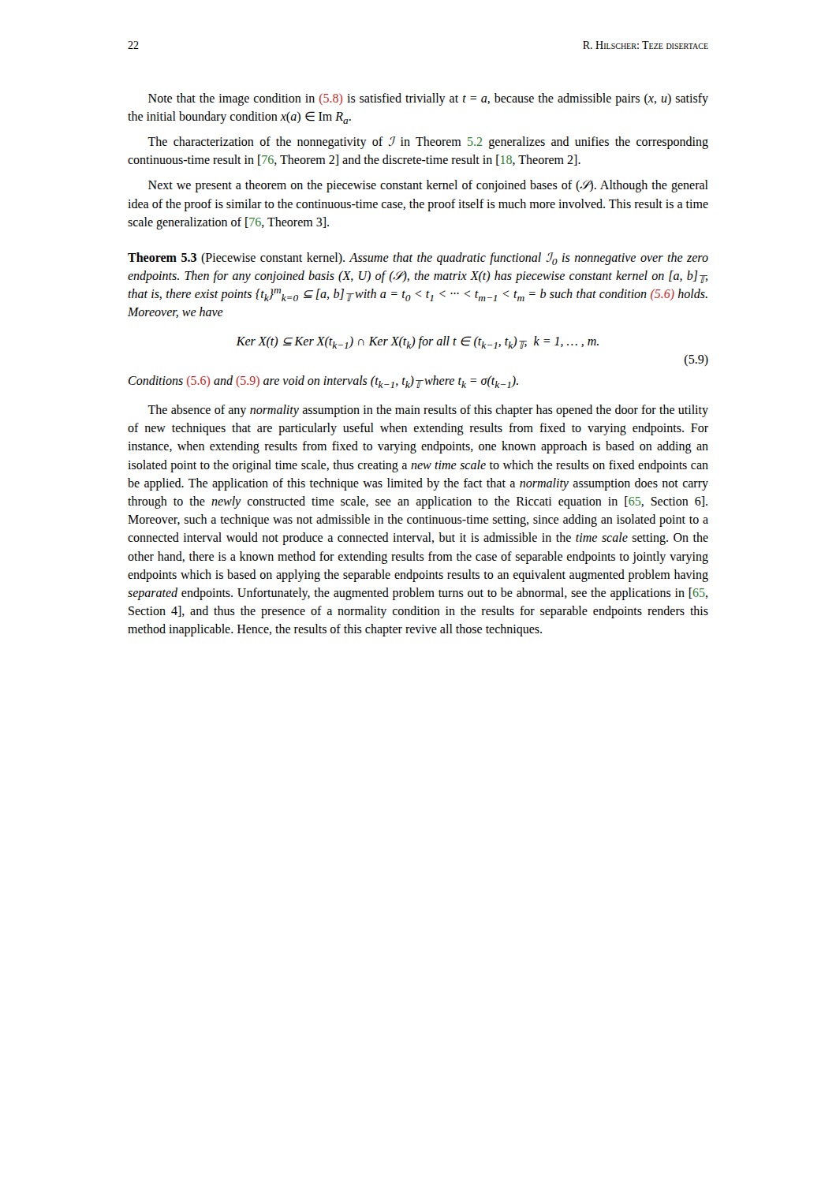22 R. Hilscher: Teze disertace
Note that the image condition in (5.8) is satisfied trivially at t = a, because the admissible pairs (x, u) satisfy the initial boundary condition x(a) ∈ Im Ra.
The characterization of the nonnegativity of ℐ in Theorem 5.2 generalizes and unifies the corresponding continuous-time result in [76, Theorem 2] and the discrete-time result in [18, Theorem 2].
Next we present a theorem on the piecewise constant kernel of conjoined bases of (𝒮). Although the general idea of the proof is similar to the continuous-time case, the proof itself is much more involved. This result is a time scale generalization of [76, Theorem 3].
Theorem 5.3 (Piecewise constant kernel). Assume that the quadratic functional ℐ0 is nonnegative over the zero endpoints. Then for any conjoined basis (X, U) of (𝒮), the matrix X(t) has piecewise constant kernel on [a, b]𝕋, that is, there exist points {tk}mk=0 ⊆ [a, b]𝕋 with a = t0 < t1 < ··· < tm−1 < tm = b such that condition (5.6) holds. Moreover, we have
Ker X(t) ⊆ Ker X(tk−1) ∩ Ker X(tk) for all t ∈ (tk−1, tk)𝕋, k = 1, … , m.
(5.9)
Conditions (5.6) and (5.9) are void on intervals (tk−1, tk)𝕋 where tk = σ(tk−1).
The absence of any normality assumption in the main results of this chapter has opened the door for the utility of new techniques that are particularly useful when extending results from fixed to varying endpoints. For instance, when extending results from fixed to varying endpoints, one known approach is based on adding an isolated point to the original time scale, thus creating a new time scale to which the results on fixed endpoints can be applied. The application of this technique was limited by the fact that a normality assumption does not carry through to the newly constructed time scale, see an application to the Riccati equation in [65, Section 6]. Moreover, such a technique was not admissible in the continuous-time setting, since adding an isolated point to a connected interval would not produce a connected interval, but it is admissible in the time scale setting. On the other hand, there is a known method for extending results from the case of separable endpoints to jointly varying endpoints which is based on applying the separable endpoints results to an equivalent augmented problem having separated endpoints. Unfortunately, the augmented problem turns out to be abnormal, see the applications in [65, Section 4], and thus the presence of a normality condition in the results for separable endpoints renders this method inapplicable. Hence, the results of this chapter revive all those techniques.